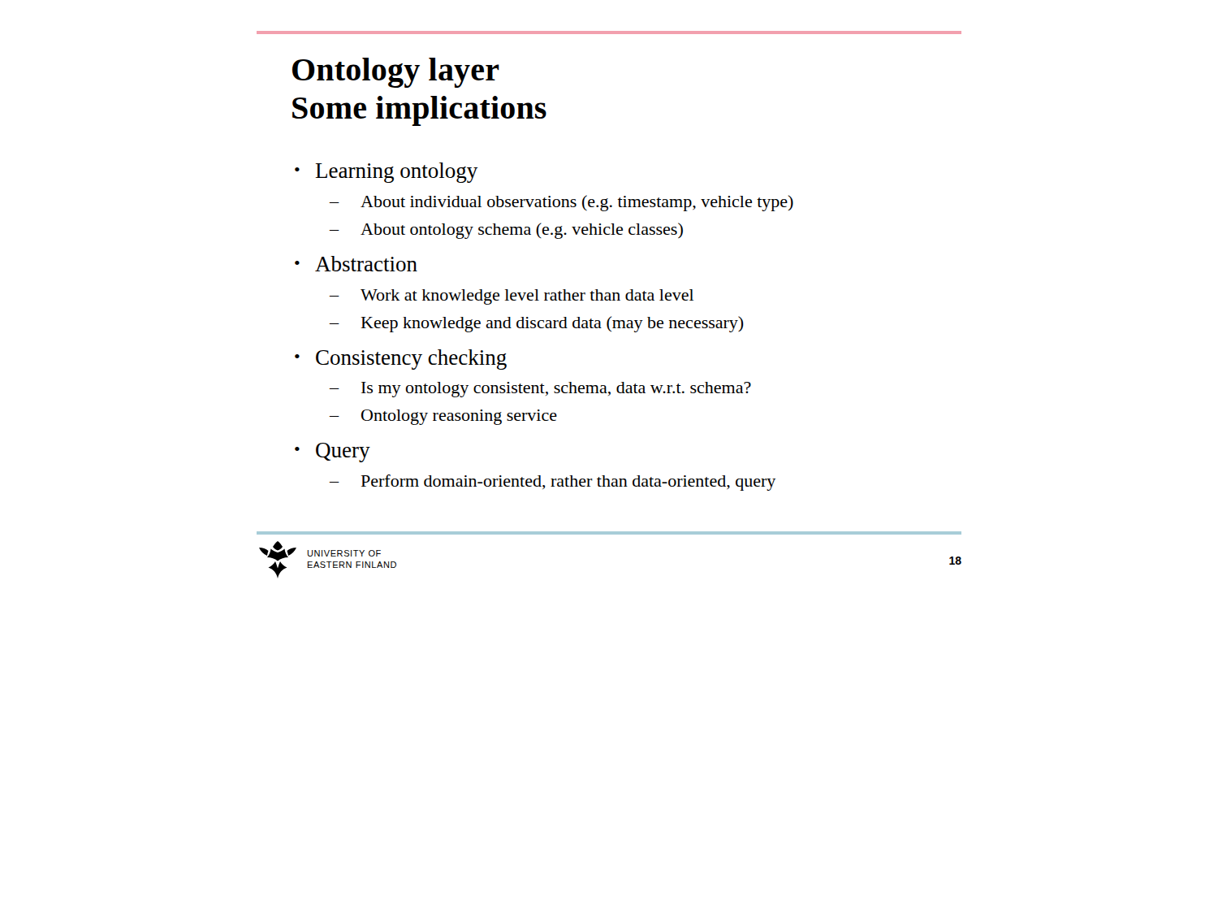Ontology layer
Some implications
•Learning ontology
–About individual observations (e.g. timestamp, vehicle type)
–About ontology schema (e.g. vehicle classes)
•Abstraction
–Work at knowledge level rather than data level
–Keep knowledge and discard data (may be necessary)
•Consistency checking
–Is my ontology consistent, schema, data w.r.t. schema?
–Ontology reasoning service
•Query
–Perform domain-oriented, rather than data-oriented, query
University of
Eastern Finland
18